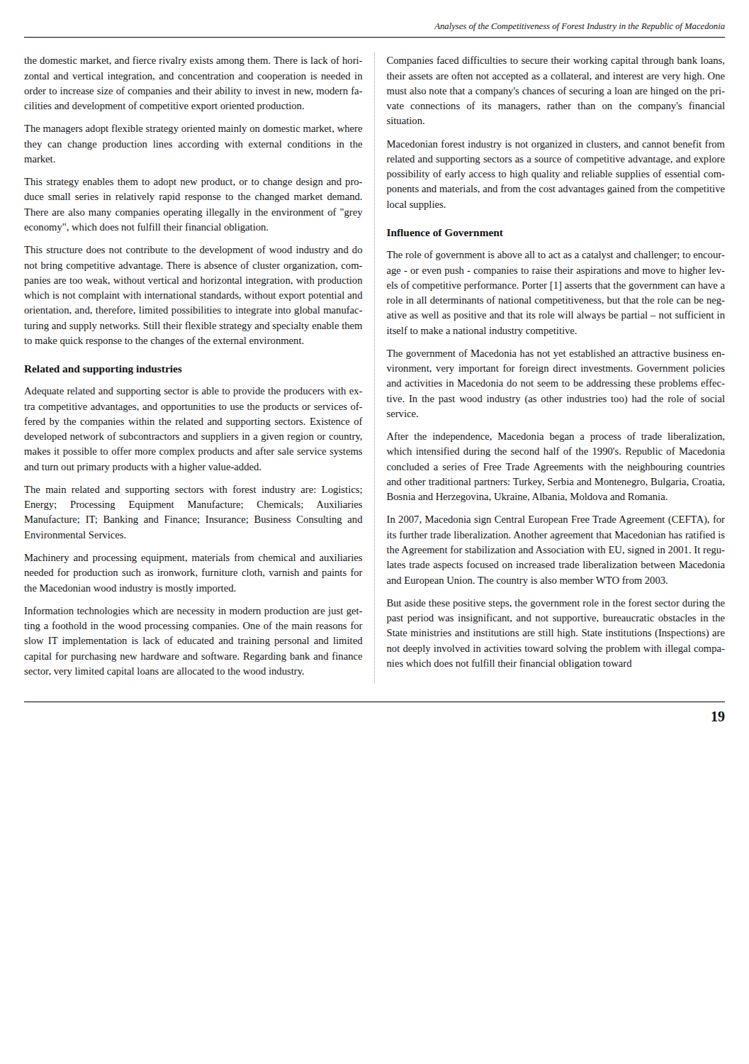Analyses of the Competitiveness of Forest Industry in the Republic of Macedonia
the domestic market, and fierce rivalry exists among them. There is lack of horizontal and vertical integration, and concentration and cooperation is needed in order to increase size of companies and their ability to invest in new, modern facilities and development of competitive export oriented production.
The managers adopt flexible strategy oriented mainly on domestic market, where they can change production lines according with external conditions in the market.
This strategy enables them to adopt new product, or to change design and produce small series in relatively rapid response to the changed market demand. There are also many companies operating illegally in the environment of "grey economy", which does not fulfill their financial obligation.
This structure does not contribute to the development of wood industry and do not bring competitive advantage. There is absence of cluster organization, companies are too weak, without vertical and horizontal integration, with production which is not complaint with international standards, without export potential and orientation, and, therefore, limited possibilities to integrate into global manufacturing and supply networks. Still their flexible strategy and specialty enable them to make quick response to the changes of the external environment.
Related and supporting industries
Adequate related and supporting sector is able to provide the producers with extra competitive advantages, and opportunities to use the products or services offered by the companies within the related and supporting sectors. Existence of developed network of subcontractors and suppliers in a given region or country, makes it possible to offer more complex products and after sale service systems and turn out primary products with a higher value-added.
The main related and supporting sectors with forest industry are: Logistics; Energy; Processing Equipment Manufacture; Chemicals; Auxiliaries Manufacture; IT; Banking and Finance; Insurance; Business Consulting and Environmental Services.
Machinery and processing equipment, materials from chemical and auxiliaries needed for production such as ironwork, furniture cloth, varnish and paints for the Macedonian wood industry is mostly imported.
Information technologies which are necessity in modern production are just getting a foothold in the wood processing companies. One of the main reasons for slow IT implementation is lack of educated and training personal and limited capital for purchasing new hardware and software. Regarding bank and finance sector, very limited capital loans are allocated to the wood industry.
Companies faced difficulties to secure their working capital through bank loans, their assets are often not accepted as a collateral, and interest are very high. One must also note that a company's chances of securing a loan are hinged on the private connections of its managers, rather than on the company's financial situation.
Macedonian forest industry is not organized in clusters, and cannot benefit from related and supporting sectors as a source of competitive advantage, and explore possibility of early access to high quality and reliable supplies of essential components and materials, and from the cost advantages gained from the competitive local supplies.
Influence of Government
The role of government is above all to act as a catalyst and challenger; to encourage - or even push - companies to raise their aspirations and move to higher levels of competitive performance. Porter [1] asserts that the government can have a role in all determinants of national competitiveness, but that the role can be negative as well as positive and that its role will always be partial – not sufficient in itself to make a national industry competitive.
The government of Macedonia has not yet established an attractive business environment, very important for foreign direct investments. Government policies and activities in Macedonia do not seem to be addressing these problems effective. In the past wood industry (as other industries too) had the role of social service.
After the independence, Macedonia began a process of trade liberalization, which intensified during the second half of the 1990's. Republic of Macedonia concluded a series of Free Trade Agreements with the neighbouring countries and other traditional partners: Turkey, Serbia and Montenegro, Bulgaria, Croatia, Bosnia and Herzegovina, Ukraine, Albania, Moldova and Romania.
In 2007, Macedonia sign Central European Free Trade Agreement (CEFTA), for its further trade liberalization. Another agreement that Macedonian has ratified is the Agreement for stabilization and Association with EU, signed in 2001. It regulates trade aspects focused on increased trade liberalization between Macedonia and European Union. The country is also member WTO from 2003.
But aside these positive steps, the government role in the forest sector during the past period was insignificant, and not supportive, bureaucratic obstacles in the State ministries and institutions are still high. State institutions (Inspections) are not deeply involved in activities toward solving the problem with illegal companies which does not fulfill their financial obligation toward
19